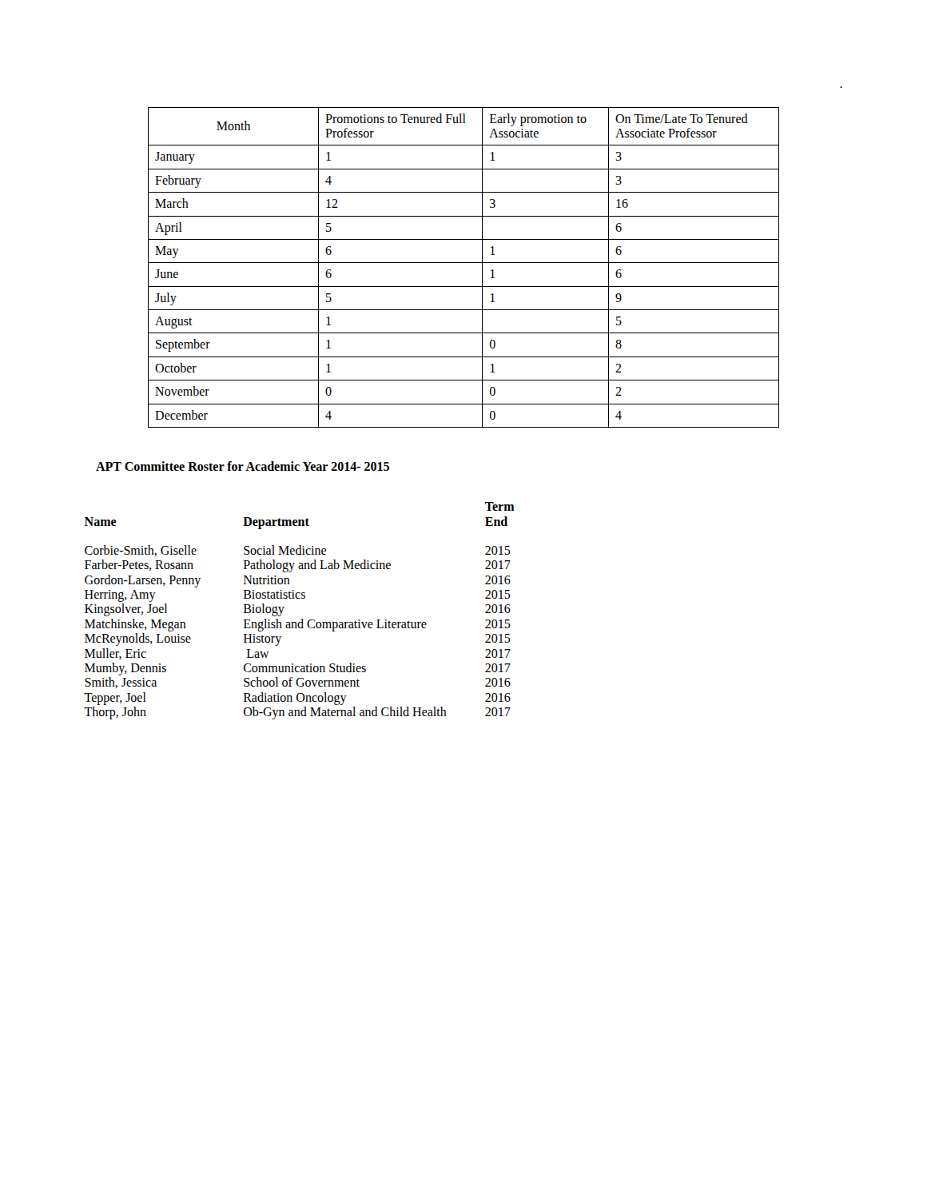.
| Month | Promotions to Tenured Full Professor | Early promotion to Associate | On Time/Late To Tenured Associate Professor |
| --- | --- | --- | --- |
| January | 1 | 1 | 3 |
| February | 4 | | 3 |
| March | 12 | 3 | 16 |
| April | 5 | | 6 |
| May | 6 | 1 | 6 |
| June | 6 | 1 | 6 |
| July | 5 | 1 | 9 |
| August | 1 | | 5 |
| September | 1 | 0 | 8 |
| October | 1 | 1 | 2 |
| November | 0 | 0 | 2 |
| December | 4 | 0 | 4 |
APT Committee Roster for Academic Year 2014- 2015
| Name | Department | Term End |
| --- | --- | --- |
| Corbie-Smith, Giselle | Social Medicine | 2015 |
| Farber-Petes, Rosann | Pathology and Lab Medicine | 2017 |
| Gordon-Larsen, Penny | Nutrition | 2016 |
| Herring, Amy | Biostatistics | 2015 |
| Kingsolver, Joel | Biology | 2016 |
| Matchinske, Megan | English and Comparative Literature | 2015 |
| McReynolds, Louise | History | 2015 |
| Muller, Eric | Law | 2017 |
| Mumby, Dennis | Communication Studies | 2017 |
| Smith, Jessica | School of Government | 2016 |
| Tepper, Joel | Radiation Oncology | 2016 |
| Thorp, John | Ob-Gyn and Maternal and Child Health | 2017 |